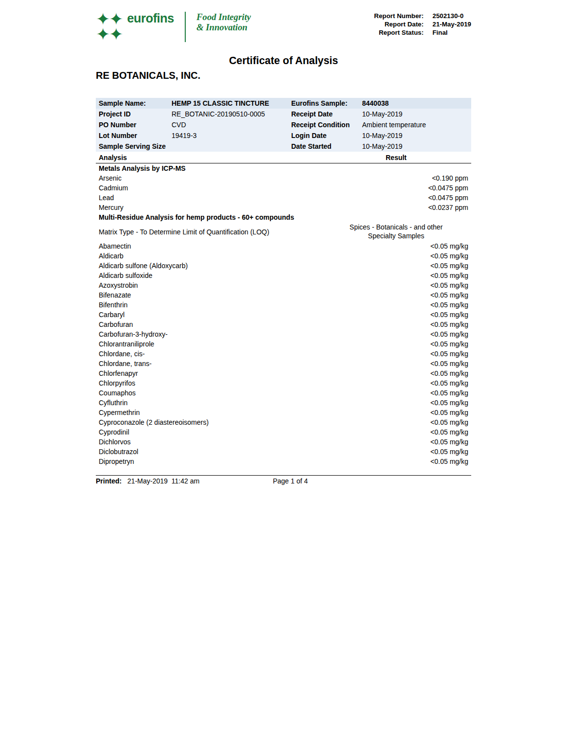✦✦
✦✦
eurofins
Food Integrity
& Innovation
| Report Number: | 2502130-0 |
| Report Date: | 21-May-2019 |
| Report Status: | Final |
Certificate of Analysis
RE BOTANICALS, INC.
| Sample Name: | HEMP 15 CLASSIC TINCTURE | Eurofins Sample: | 8440038 |
| Project ID | RE_BOTANIC-20190510-0005 | Receipt Date | 10-May-2019 |
| PO Number | CVD | Receipt Condition | Ambient temperature |
| Lot Number | 19419-3 | Login Date | 10-May-2019 |
| Sample Serving Size | | Date Started | 10-May-2019 |
| Analysis | Result |
| --- | --- |
| Metals Analysis by ICP-MS |
| Arsenic | <0.190 ppm |
| Cadmium | <0.0475 ppm |
| Lead | <0.0475 ppm |
| Mercury | <0.0237 ppm |
| Multi-Residue Analysis for hemp products - 60+ compounds |
| Matrix Type - To Determine Limit of Quantification (LOQ) | Spices - Botanicals - and other Specialty Samples |
| Abamectin | <0.05 mg/kg |
| Aldicarb | <0.05 mg/kg |
| Aldicarb sulfone (Aldoxycarb) | <0.05 mg/kg |
| Aldicarb sulfoxide | <0.05 mg/kg |
| Azoxystrobin | <0.05 mg/kg |
| Bifenazate | <0.05 mg/kg |
| Bifenthrin | <0.05 mg/kg |
| Carbaryl | <0.05 mg/kg |
| Carbofuran | <0.05 mg/kg |
| Carbofuran-3-hydroxy- | <0.05 mg/kg |
| Chlorantraniliprole | <0.05 mg/kg |
| Chlordane, cis- | <0.05 mg/kg |
| Chlordane, trans- | <0.05 mg/kg |
| Chlorfenapyr | <0.05 mg/kg |
| Chlorpyrifos | <0.05 mg/kg |
| Coumaphos | <0.05 mg/kg |
| Cyfluthrin | <0.05 mg/kg |
| Cypermethrin | <0.05 mg/kg |
| Cyproconazole (2 diastereoisomers) | <0.05 mg/kg |
| Cyprodinil | <0.05 mg/kg |
| Dichlorvos | <0.05 mg/kg |
| Diclobutrazol | <0.05 mg/kg |
| Dipropetryn | <0.05 mg/kg |
Printed: 21-May-2019 11:42 am
Page 1 of 4